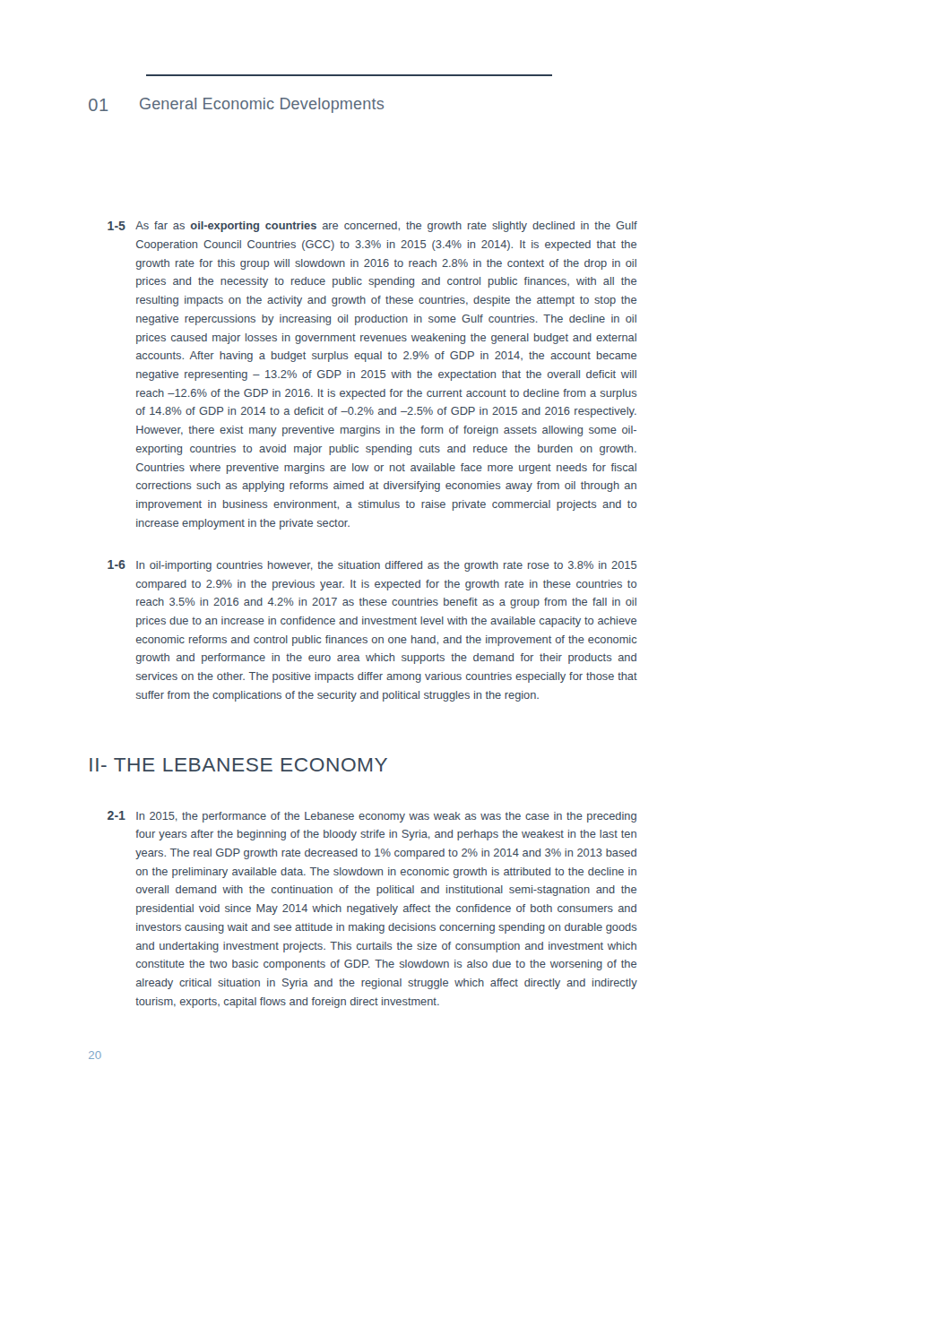01 General Economic Developments
1-5
As far as oil-exporting countries are concerned, the growth rate slightly declined in the Gulf Cooperation Council Countries (GCC) to 3.3% in 2015 (3.4% in 2014). It is expected that the growth rate for this group will slowdown in 2016 to reach 2.8% in the context of the drop in oil prices and the necessity to reduce public spending and control public finances, with all the resulting impacts on the activity and growth of these countries, despite the attempt to stop the negative repercussions by increasing oil production in some Gulf countries. The decline in oil prices caused major losses in government revenues weakening the general budget and external accounts. After having a budget surplus equal to 2.9% of GDP in 2014, the account became negative representing – 13.2% of GDP in 2015 with the expectation that the overall deficit will reach –12.6% of the GDP in 2016. It is expected for the current account to decline from a surplus of 14.8% of GDP in 2014 to a deficit of –0.2% and –2.5% of GDP in 2015 and 2016 respectively. However, there exist many preventive margins in the form of foreign assets allowing some oil-exporting countries to avoid major public spending cuts and reduce the burden on growth. Countries where preventive margins are low or not available face more urgent needs for fiscal corrections such as applying reforms aimed at diversifying economies away from oil through an improvement in business environment, a stimulus to raise private commercial projects and to increase employment in the private sector.
1-6
In oil-importing countries however, the situation differed as the growth rate rose to 3.8% in 2015 compared to 2.9% in the previous year. It is expected for the growth rate in these countries to reach 3.5% in 2016 and 4.2% in 2017 as these countries benefit as a group from the fall in oil prices due to an increase in confidence and investment level with the available capacity to achieve economic reforms and control public finances on one hand, and the improvement of the economic growth and performance in the euro area which supports the demand for their products and services on the other. The positive impacts differ among various countries especially for those that suffer from the complications of the security and political struggles in the region.
II- The Lebanese Economy
2-1
In 2015, the performance of the Lebanese economy was weak as was the case in the preceding four years after the beginning of the bloody strife in Syria, and perhaps the weakest in the last ten years. The real GDP growth rate decreased to 1% compared to 2% in 2014 and 3% in 2013 based on the preliminary available data. The slowdown in economic growth is attributed to the decline in overall demand with the continuation of the political and institutional semi-stagnation and the presidential void since May 2014 which negatively affect the confidence of both consumers and investors causing wait and see attitude in making decisions concerning spending on durable goods and undertaking investment projects. This curtails the size of consumption and investment which constitute the two basic components of GDP. The slowdown is also due to the worsening of the already critical situation in Syria and the regional struggle which affect directly and indirectly tourism, exports, capital flows and foreign direct investment.
20